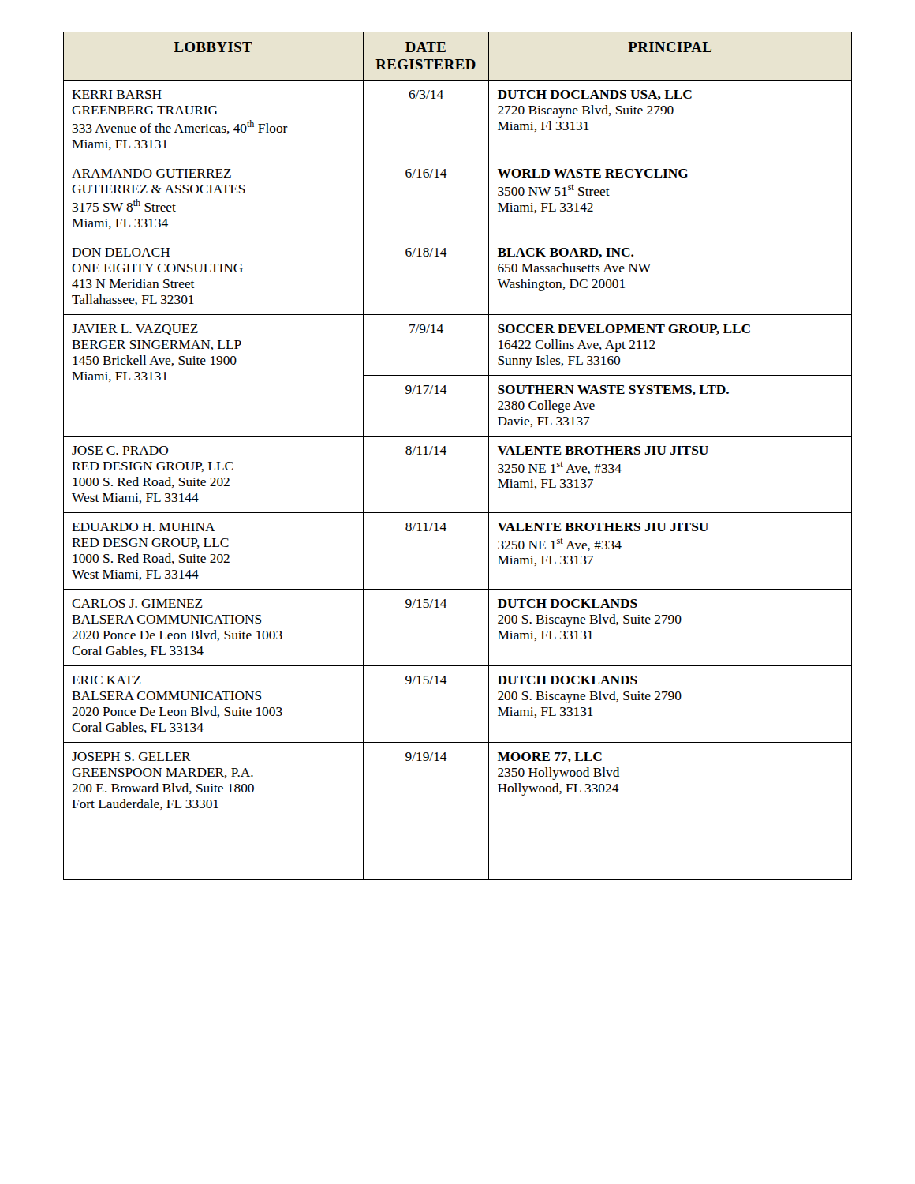| LOBBYIST | DATE REGISTERED | PRINCIPAL |
| --- | --- | --- |
| Kerri Barsh Greenberg Traurig 333 Avenue of the Americas, 40 th Floor Miami, FL 33131 | 6/3/14 | Dutch Doclands USA, LLC 2720 Biscayne Blvd, Suite 2790 Miami, Fl 33131 |
| Aramando Gutierrez Gutierrez & Associates 3175 SW 8 th Street Miami, FL 33134 | 6/16/14 | World Waste Recycling 3500 NW 51 st Street Miami, FL 33142 |
| Don Deloach One Eighty Consulting 413 N Meridian Street Tallahassee, FL 32301 | 6/18/14 | Black Board, Inc. 650 Massachusetts Ave NW Washington, DC 20001 |
| Javier L. Vazquez Berger Singerman, LLP 1450 Brickell Ave, Suite 1900 Miami, FL 33131 | 7/9/14 | Soccer Development Group, LLC 16422 Collins Ave, Apt 2112 Sunny Isles, FL 33160 |
| 9/17/14 | Southern Waste Systems, Ltd. 2380 College Ave Davie, FL 33137 |
| Jose C. Prado Red Design Group, LLC 1000 S. Red Road, Suite 202 West Miami, FL 33144 | 8/11/14 | Valente Brothers Jiu Jitsu 3250 NE 1 st Ave, #334 Miami, FL 33137 |
| Eduardo H. Muhina Red Desgn Group, LLC 1000 S. Red Road, Suite 202 West Miami, FL 33144 | 8/11/14 | Valente Brothers Jiu Jitsu 3250 NE 1 st Ave, #334 Miami, FL 33137 |
| Carlos J. Gimenez Balsera Communications 2020 Ponce De Leon Blvd, Suite 1003 Coral Gables, FL 33134 | 9/15/14 | Dutch Docklands 200 S. Biscayne Blvd, Suite 2790 Miami, FL 33131 |
| Eric Katz Balsera Communications 2020 Ponce De Leon Blvd, Suite 1003 Coral Gables, FL 33134 | 9/15/14 | Dutch Docklands 200 S. Biscayne Blvd, Suite 2790 Miami, FL 33131 |
| Joseph S. Geller Greenspoon Marder, P.A. 200 E. Broward Blvd, Suite 1800 Fort Lauderdale, FL 33301 | 9/19/14 | Moore 77, LLC 2350 Hollywood Blvd Hollywood, FL 33024 |